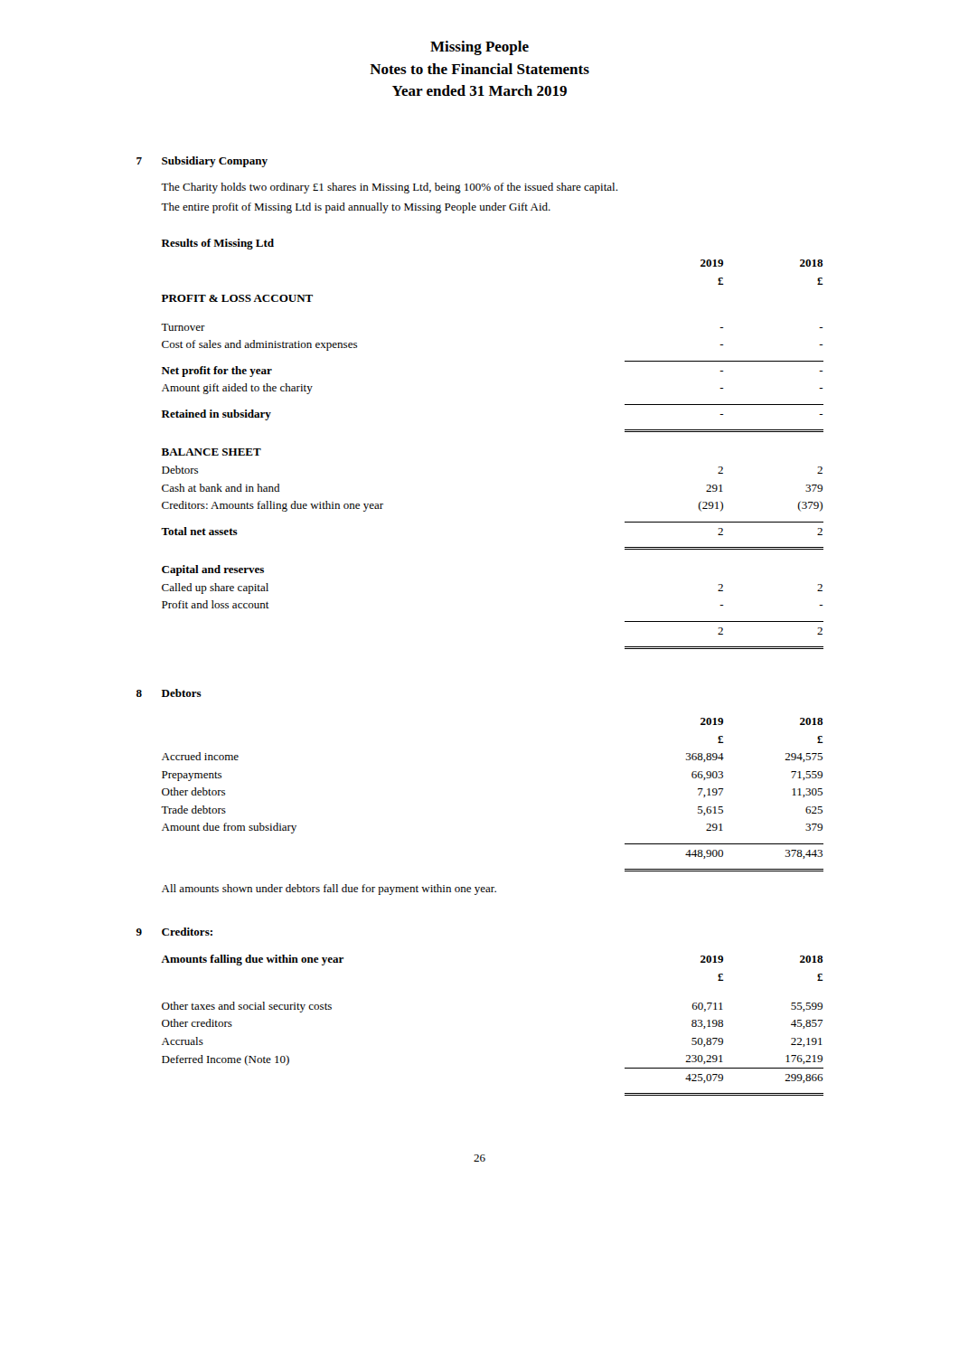Missing People
Notes to the Financial Statements
Year ended 31 March 2019
7
Subsidiary Company
The Charity holds two ordinary £1 shares in Missing Ltd, being 100% of the issued share capital.
The entire profit of Missing Ltd is paid annually to Missing People under Gift Aid.
Results of Missing Ltd
| | 2019 | 2018 |
| | £ | £ |
| PROFIT & LOSS ACCOUNT | | |
| Turnover | - | - |
| Cost of sales and administration expenses | - | - |
| Net profit for the year | - | - |
| Amount gift aided to the charity | - | - |
| Retained in subsidary | - | - |
| BALANCE SHEET | | |
| Debtors | 2 | 2 |
| Cash at bank and in hand | 291 | 379 |
| Creditors: Amounts falling due within one year | (291) | (379) |
| Total net assets | 2 | 2 |
| Capital and reserves | | |
| Called up share capital | 2 | 2 |
| Profit and loss account | - | - |
| | 2 | 2 |
8
Debtors
| | 2019 | 2018 |
| | £ | £ |
| Accrued income | 368,894 | 294,575 |
| Prepayments | 66,903 | 71,559 |
| Other debtors | 7,197 | 11,305 |
| Trade debtors | 5,615 | 625 |
| Amount due from subsidiary | 291 | 379 |
| | 448,900 | 378,443 |
All amounts shown under debtors fall due for payment within one year.
9
Creditors:
| Amounts falling due within one year | 2019 | 2018 |
| | £ | £ |
| Other taxes and social security costs | 60,711 | 55,599 |
| Other creditors | 83,198 | 45,857 |
| Accruals | 50,879 | 22,191 |
| Deferred Income (Note 10) | 230,291 | 176,219 |
| | 425,079 | 299,866 |
26